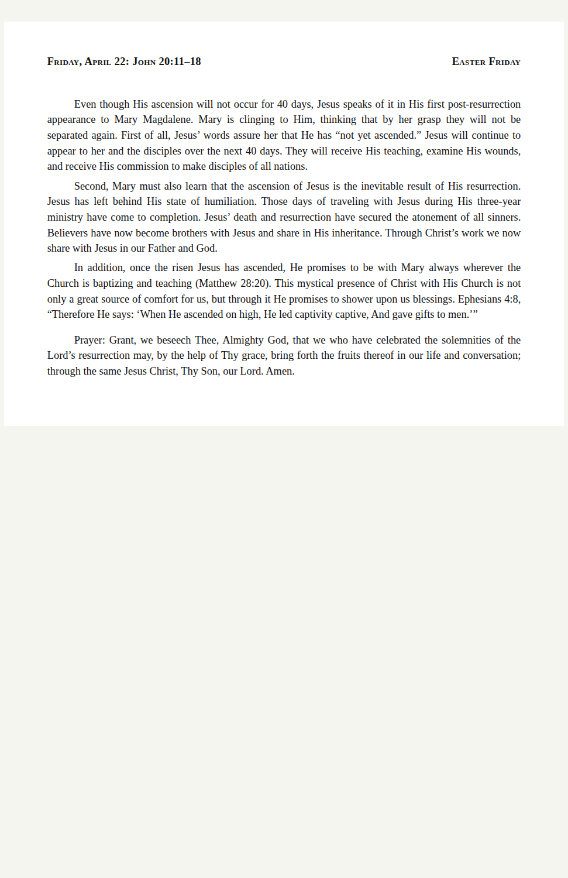Friday, April 22: John 20:11–18 Easter Friday
Even though His ascension will not occur for 40 days, Jesus speaks of it in His first post-resurrection appearance to Mary Magdalene. Mary is clinging to Him, thinking that by her grasp they will not be separated again. First of all, Jesus’ words assure her that He has “not yet ascended.” Jesus will continue to appear to her and the disciples over the next 40 days. They will receive His teaching, examine His wounds, and receive His commission to make disciples of all nations.
Second, Mary must also learn that the ascension of Jesus is the inevitable result of His resurrection. Jesus has left behind His state of humiliation. Those days of traveling with Jesus during His three-year ministry have come to completion. Jesus’ death and resurrection have secured the atonement of all sinners. Believers have now become brothers with Jesus and share in His inheritance. Through Christ’s work we now share with Jesus in our Father and God.
In addition, once the risen Jesus has ascended, He promises to be with Mary always wherever the Church is baptizing and teaching (Matthew 28:20). This mystical presence of Christ with His Church is not only a great source of comfort for us, but through it He promises to shower upon us blessings. Ephesians 4:8, “Therefore He says: ‘When He ascended on high, He led captivity captive, And gave gifts to men.’”
Prayer: Grant, we beseech Thee, Almighty God, that we who have celebrated the solemnities of the Lord’s resurrection may, by the help of Thy grace, bring forth the fruits thereof in our life and conversation; through the same Jesus Christ, Thy Son, our Lord. Amen.